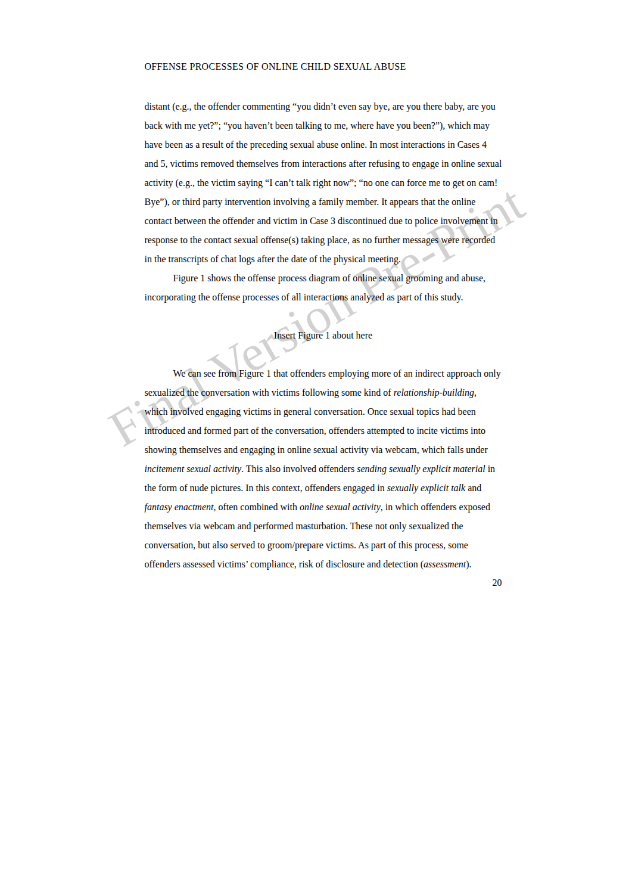Final Version Pre-Print
OFFENSE PROCESSES OF ONLINE CHILD SEXUAL ABUSE
distant (e.g., the offender commenting “you didn’t even say bye, are you there baby, are you back with me yet?”; “you haven’t been talking to me, where have you been?”), which may have been as a result of the preceding sexual abuse online. In most interactions in Cases 4 and 5, victims removed themselves from interactions after refusing to engage in online sexual activity (e.g., the victim saying “I can’t talk right now”; “no one can force me to get on cam! Bye”), or third party intervention involving a family member. It appears that the online contact between the offender and victim in Case 3 discontinued due to police involvement in response to the contact sexual offense(s) taking place, as no further messages were recorded in the transcripts of chat logs after the date of the physical meeting.
Figure 1 shows the offense process diagram of online sexual grooming and abuse, incorporating the offense processes of all interactions analyzed as part of this study.
Insert Figure 1 about here
We can see from Figure 1 that offenders employing more of an indirect approach only sexualized the conversation with victims following some kind of relationship-building, which involved engaging victims in general conversation. Once sexual topics had been introduced and formed part of the conversation, offenders attempted to incite victims into showing themselves and engaging in online sexual activity via webcam, which falls under incitement sexual activity. This also involved offenders sending sexually explicit material in the form of nude pictures. In this context, offenders engaged in sexually explicit talk and fantasy enactment, often combined with online sexual activity, in which offenders exposed themselves via webcam and performed masturbation. These not only sexualized the conversation, but also served to groom/prepare victims. As part of this process, some offenders assessed victims’ compliance, risk of disclosure and detection (assessment).
20